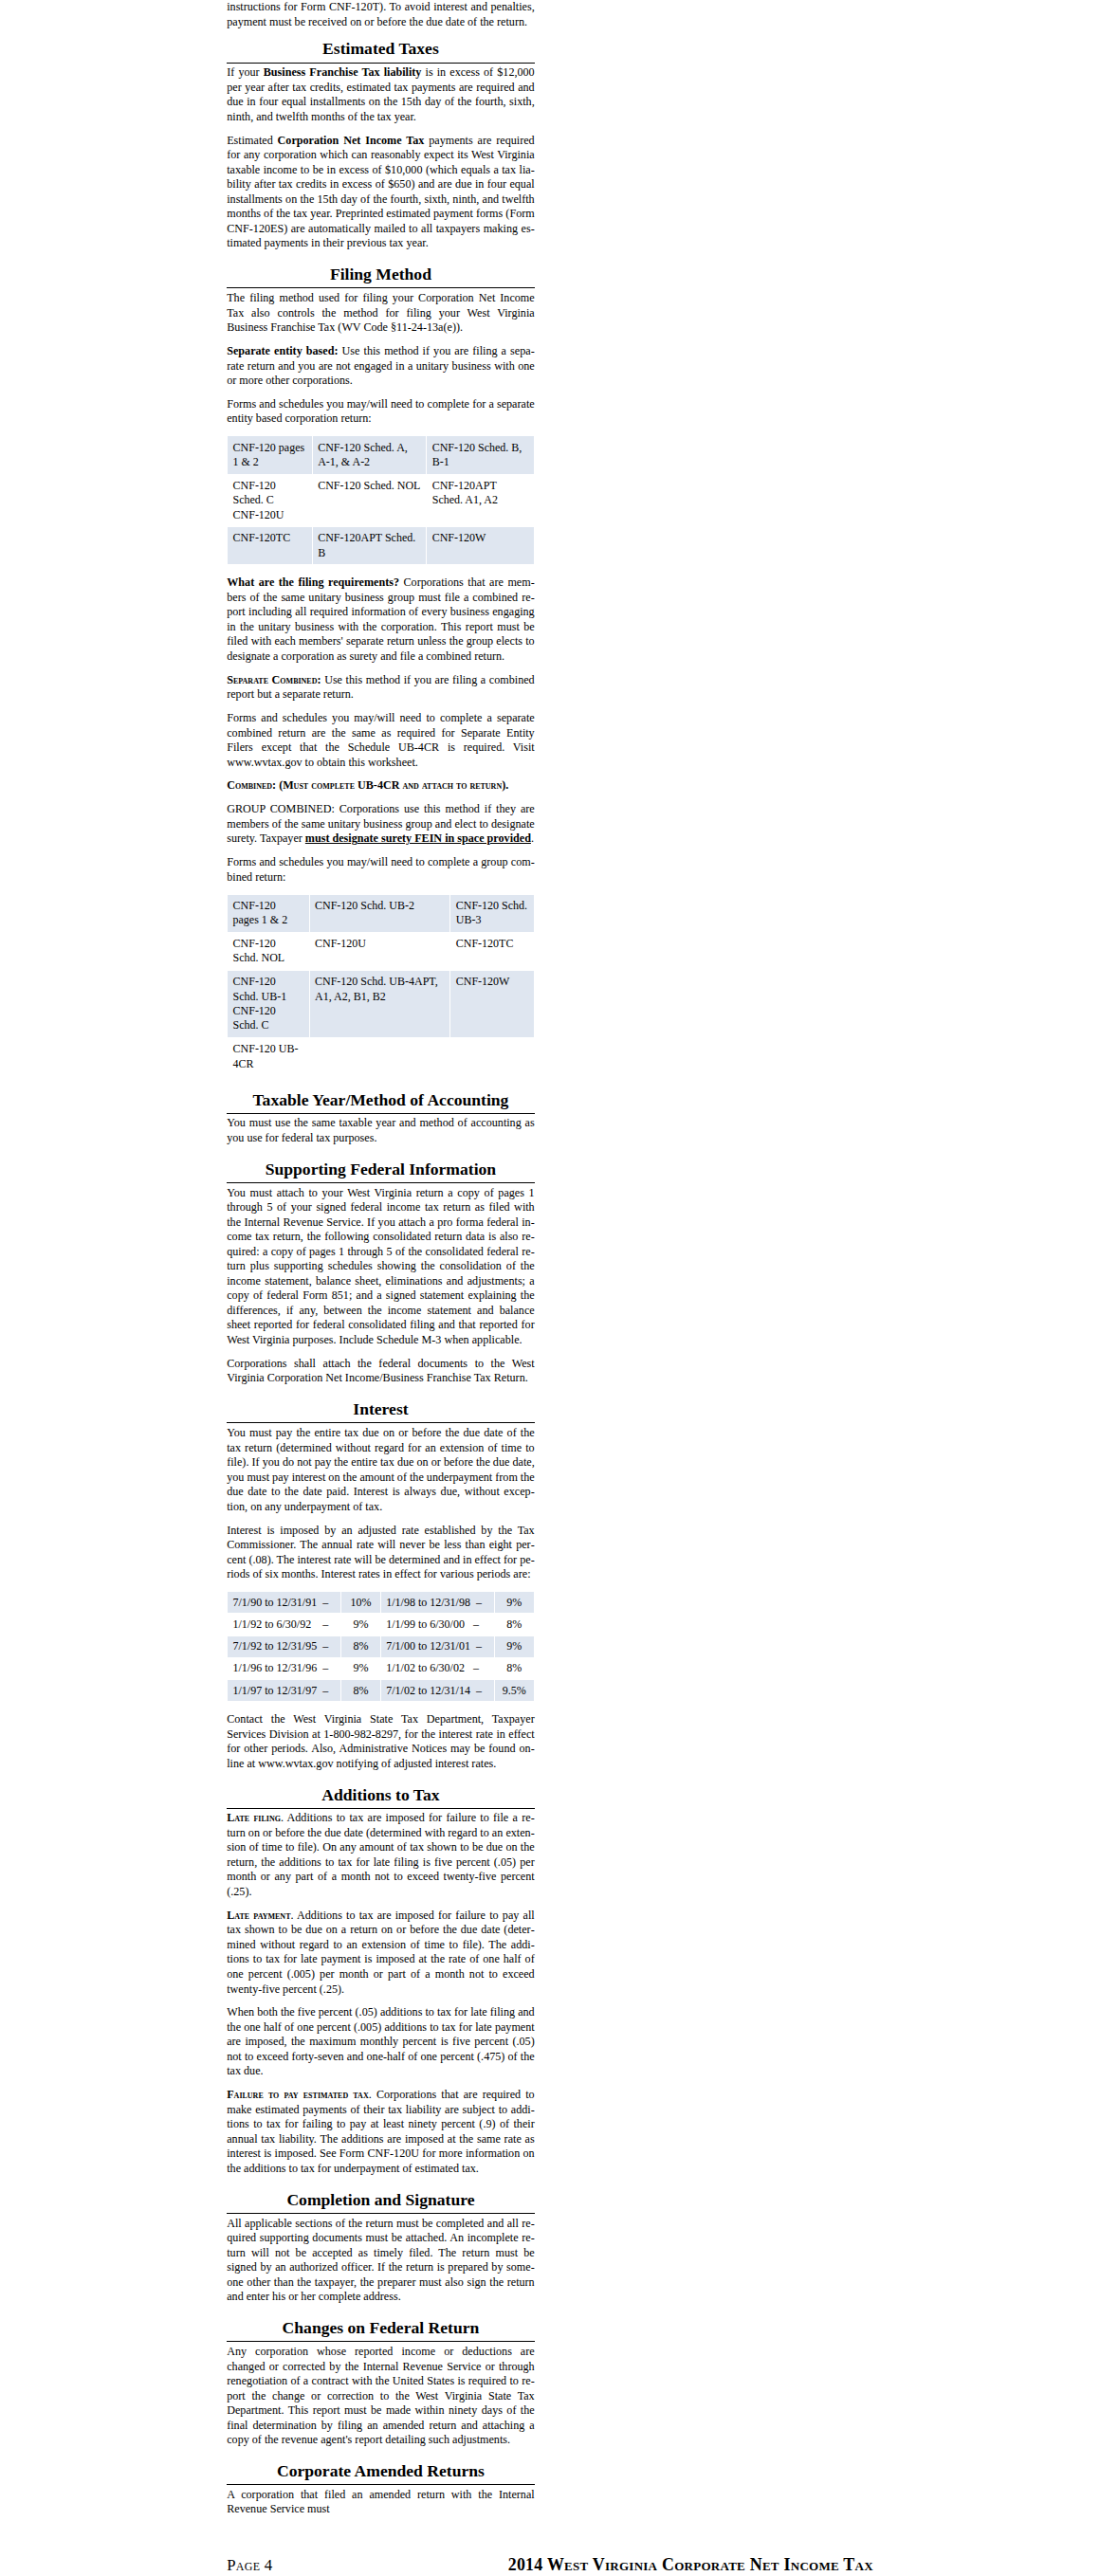instructions for Form CNF-120T). To avoid interest and penalties, payment must be received on or before the due date of the return.
Estimated Taxes
If your Business Franchise Tax liability is in excess of $12,000 per year after tax credits, estimated tax payments are required and due in four equal installments on the 15th day of the fourth, sixth, ninth, and twelfth months of the tax year.
Estimated Corporation Net Income Tax payments are required for any corporation which can reasonably expect its West Virginia taxable income to be in excess of $10,000 (which equals a tax liability after tax credits in excess of $650) and are due in four equal installments on the 15th day of the fourth, sixth, ninth, and twelfth months of the tax year. Preprinted estimated payment forms (Form CNF-120ES) are automatically mailed to all taxpayers making estimated payments in their previous tax year.
Filing Method
The filing method used for filing your Corporation Net Income Tax also controls the method for filing your West Virginia Business Franchise Tax (WV Code §11-24-13a(e)).
Separate entity based: Use this method if you are filing a separate return and you are not engaged in a unitary business with one or more other corporations.
Forms and schedules you may/will need to complete for a separate entity based corporation return:
| CNF-120 pages 1 & 2 | CNF-120 Sched. A, A-1, & A-2 | CNF-120 Sched. B, B-1 |
| CNF-120 Sched. C CNF-120U | CNF-120 Sched. NOL | CNF-120APT Sched. A1, A2 |
| CNF-120TC | CNF-120APT Sched. B | CNF-120W |
What are the filing requirements? Corporations that are members of the same unitary business group must file a combined report including all required information of every business engaging in the unitary business with the corporation. This report must be filed with each members' separate return unless the group elects to designate a corporation as surety and file a combined return.
Separate Combined: Use this method if you are filing a combined report but a separate return.
Forms and schedules you may/will need to complete a separate combined return are the same as required for Separate Entity Filers except that the Schedule UB-4CR is required. Visit www.wvtax.gov to obtain this worksheet.
Combined: (Must complete UB-4CR and attach to return).
GROUP COMBINED: Corporations use this method if they are members of the same unitary business group and elect to designate surety. Taxpayer must designate surety FEIN in space provided.
Forms and schedules you may/will need to complete a group combined return:
| CNF-120 pages 1 & 2 | CNF-120 Schd. UB-2 | CNF-120 Schd. UB-3 |
| CNF-120 Schd. NOL | CNF-120U | CNF-120TC |
| CNF-120 Schd. UB-1 CNF-120 Schd. C | CNF-120 Schd. UB-4APT, A1, A2, B1, B2 | CNF-120W |
| CNF-120 UB-4CR | | |
Taxable Year/Method of Accounting
You must use the same taxable year and method of accounting as you use for federal tax purposes.
Supporting Federal Information
You must attach to your West Virginia return a copy of pages 1 through 5 of your signed federal income tax return as filed with the Internal Revenue Service. If you attach a pro forma federal income tax return, the following consolidated return data is also required: a copy of pages 1 through 5 of the consolidated federal return plus supporting schedules showing the consolidation of the income statement, balance sheet, eliminations and adjustments; a copy of federal Form 851; and a signed statement explaining the differences, if any, between the income statement and balance sheet reported for federal consolidated filing and that reported for West Virginia purposes. Include Schedule M-3 when applicable.
Corporations shall attach the federal documents to the West Virginia Corporation Net Income/Business Franchise Tax Return.
Interest
You must pay the entire tax due on or before the due date of the tax return (determined without regard for an extension of time to file). If you do not pay the entire tax due on or before the due date, you must pay interest on the amount of the underpayment from the due date to the date paid. Interest is always due, without exception, on any underpayment of tax.
Interest is imposed by an adjusted rate established by the Tax Commissioner. The annual rate will never be less than eight percent (.08). The interest rate will be determined and in effect for periods of six months. Interest rates in effect for various periods are:
| 7/1/90 to 12/31/91 – | 10% | 1/1/98 to 12/31/98 – | 9% |
| 1/1/92 to 6/30/92 – | 9% | 1/1/99 to 6/30/00 – | 8% |
| 7/1/92 to 12/31/95 – | 8% | 7/1/00 to 12/31/01 – | 9% |
| 1/1/96 to 12/31/96 – | 9% | 1/1/02 to 6/30/02 – | 8% |
| 1/1/97 to 12/31/97 – | 8% | 7/1/02 to 12/31/14 – | 9.5% |
Contact the West Virginia State Tax Department, Taxpayer Services Division at 1-800-982-8297, for the interest rate in effect for other periods. Also, Administrative Notices may be found online at www.wvtax.gov notifying of adjusted interest rates.
Additions to Tax
Late filing. Additions to tax are imposed for failure to file a return on or before the due date (determined with regard to an extension of time to file). On any amount of tax shown to be due on the return, the additions to tax for late filing is five percent (.05) per month or any part of a month not to exceed twenty-five percent (.25).
Late payment. Additions to tax are imposed for failure to pay all tax shown to be due on a return on or before the due date (determined without regard to an extension of time to file). The additions to tax for late payment is imposed at the rate of one half of one percent (.005) per month or part of a month not to exceed twenty-five percent (.25).
When both the five percent (.05) additions to tax for late filing and the one half of one percent (.005) additions to tax for late payment are imposed, the maximum monthly percent is five percent (.05) not to exceed forty-seven and one-half of one percent (.475) of the tax due.
Failure to pay estimated tax. Corporations that are required to make estimated payments of their tax liability are subject to additions to tax for failing to pay at least ninety percent (.9) of their annual tax liability. The additions are imposed at the same rate as interest is imposed. See Form CNF-120U for more information on the additions to tax for underpayment of estimated tax.
Completion and Signature
All applicable sections of the return must be completed and all required supporting documents must be attached. An incomplete return will not be accepted as timely filed. The return must be signed by an authorized officer. If the return is prepared by someone other than the taxpayer, the preparer must also sign the return and enter his or her complete address.
Changes on Federal Return
Any corporation whose reported income or deductions are changed or corrected by the Internal Revenue Service or through renegotiation of a contract with the United States is required to report the change or correction to the West Virginia State Tax Department. This report must be made within ninety days of the final determination by filing an amended return and attaching a copy of the revenue agent's report detailing such adjustments.
Corporate Amended Returns
A corporation that filed an amended return with the Internal Revenue Service must
Page 4
2014 West Virginia Corporate Net Income Tax